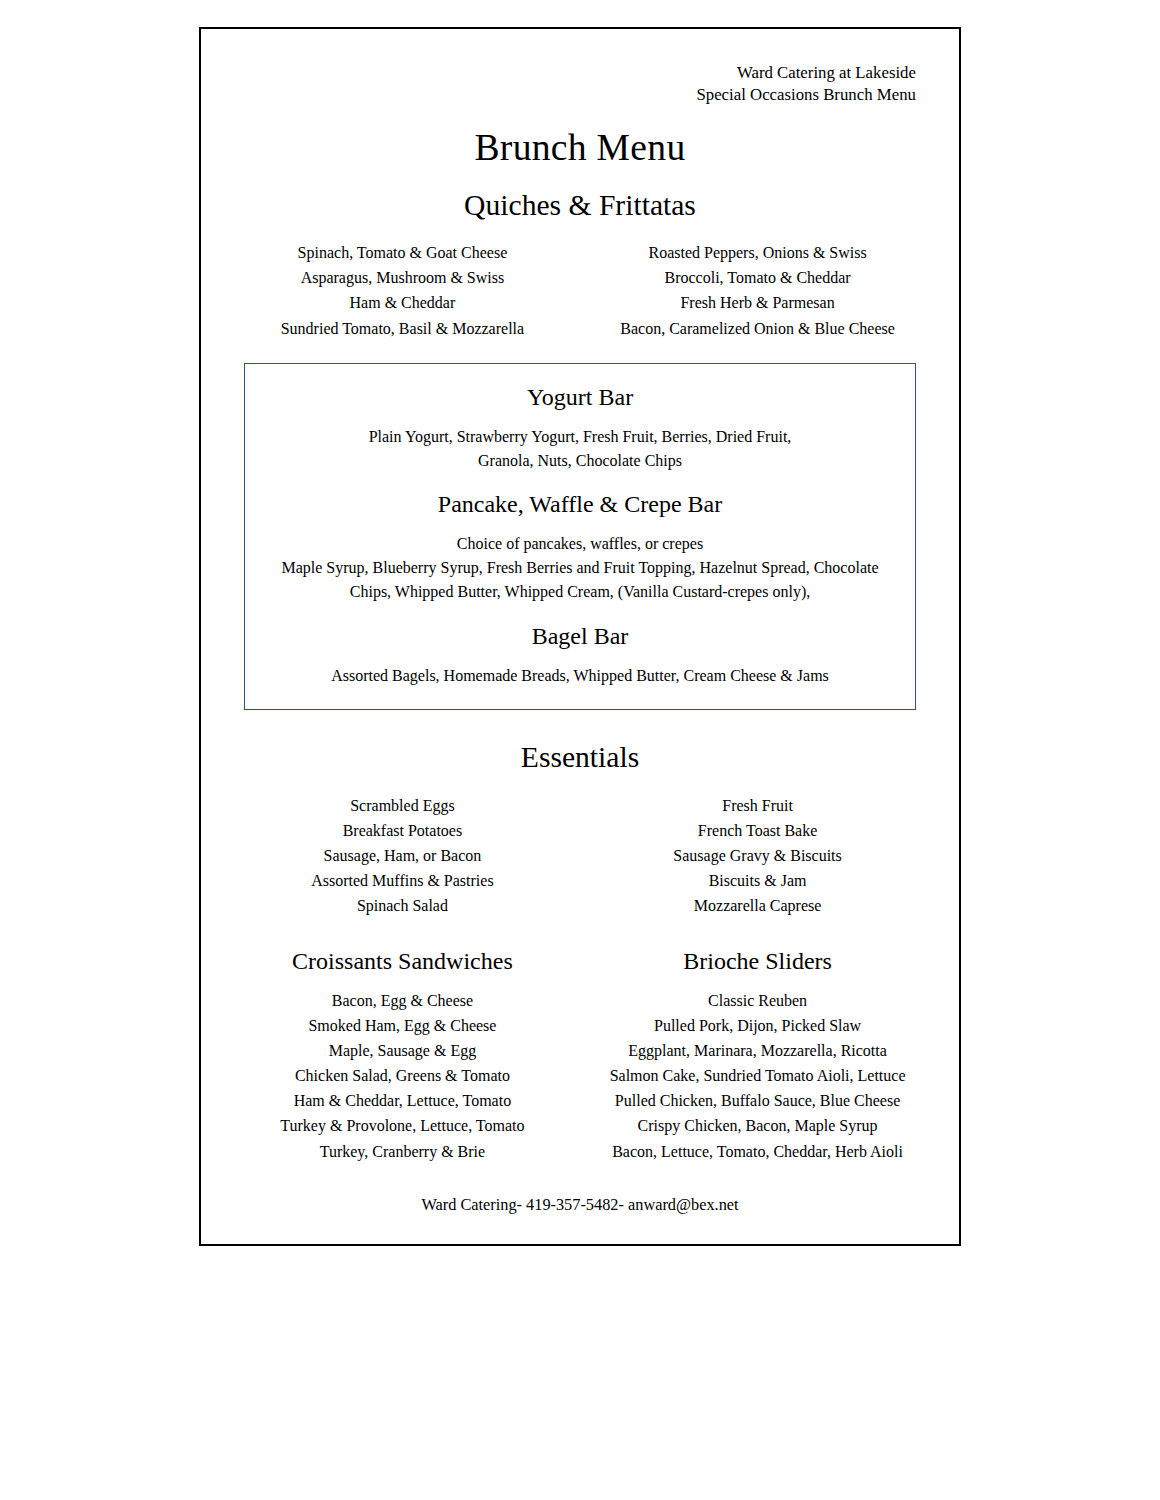Ward Catering at Lakeside
Special Occasions Brunch Menu
Brunch Menu
Quiches & Frittatas
Spinach, Tomato & Goat Cheese
Asparagus, Mushroom & Swiss
Ham & Cheddar
Sundried Tomato, Basil & Mozzarella
Roasted Peppers, Onions & Swiss
Broccoli, Tomato & Cheddar
Fresh Herb & Parmesan
Bacon, Caramelized Onion & Blue Cheese
Yogurt Bar
Plain Yogurt, Strawberry Yogurt, Fresh Fruit, Berries, Dried Fruit,
Granola, Nuts, Chocolate Chips
Pancake, Waffle & Crepe Bar
Choice of pancakes, waffles, or crepes
Maple Syrup, Blueberry Syrup, Fresh Berries and Fruit Topping, Hazelnut Spread, Chocolate Chips, Whipped Butter, Whipped Cream, (Vanilla Custard-crepes only),
Bagel Bar
Assorted Bagels, Homemade Breads, Whipped Butter, Cream Cheese & Jams
Essentials
Scrambled Eggs
Breakfast Potatoes
Sausage, Ham, or Bacon
Assorted Muffins & Pastries
Spinach Salad
Fresh Fruit
French Toast Bake
Sausage Gravy & Biscuits
Biscuits & Jam
Mozzarella Caprese
Croissants Sandwiches
Bacon, Egg & Cheese
Smoked Ham, Egg & Cheese
Maple, Sausage & Egg
Chicken Salad, Greens & Tomato
Ham & Cheddar, Lettuce, Tomato
Turkey & Provolone, Lettuce, Tomato
Turkey, Cranberry & Brie
Brioche Sliders
Classic Reuben
Pulled Pork, Dijon, Picked Slaw
Eggplant, Marinara, Mozzarella, Ricotta
Salmon Cake, Sundried Tomato Aioli, Lettuce
Pulled Chicken, Buffalo Sauce, Blue Cheese
Crispy Chicken, Bacon, Maple Syrup
Bacon, Lettuce, Tomato, Cheddar, Herb Aioli
Ward Catering- 419-357-5482- anward@bex.net